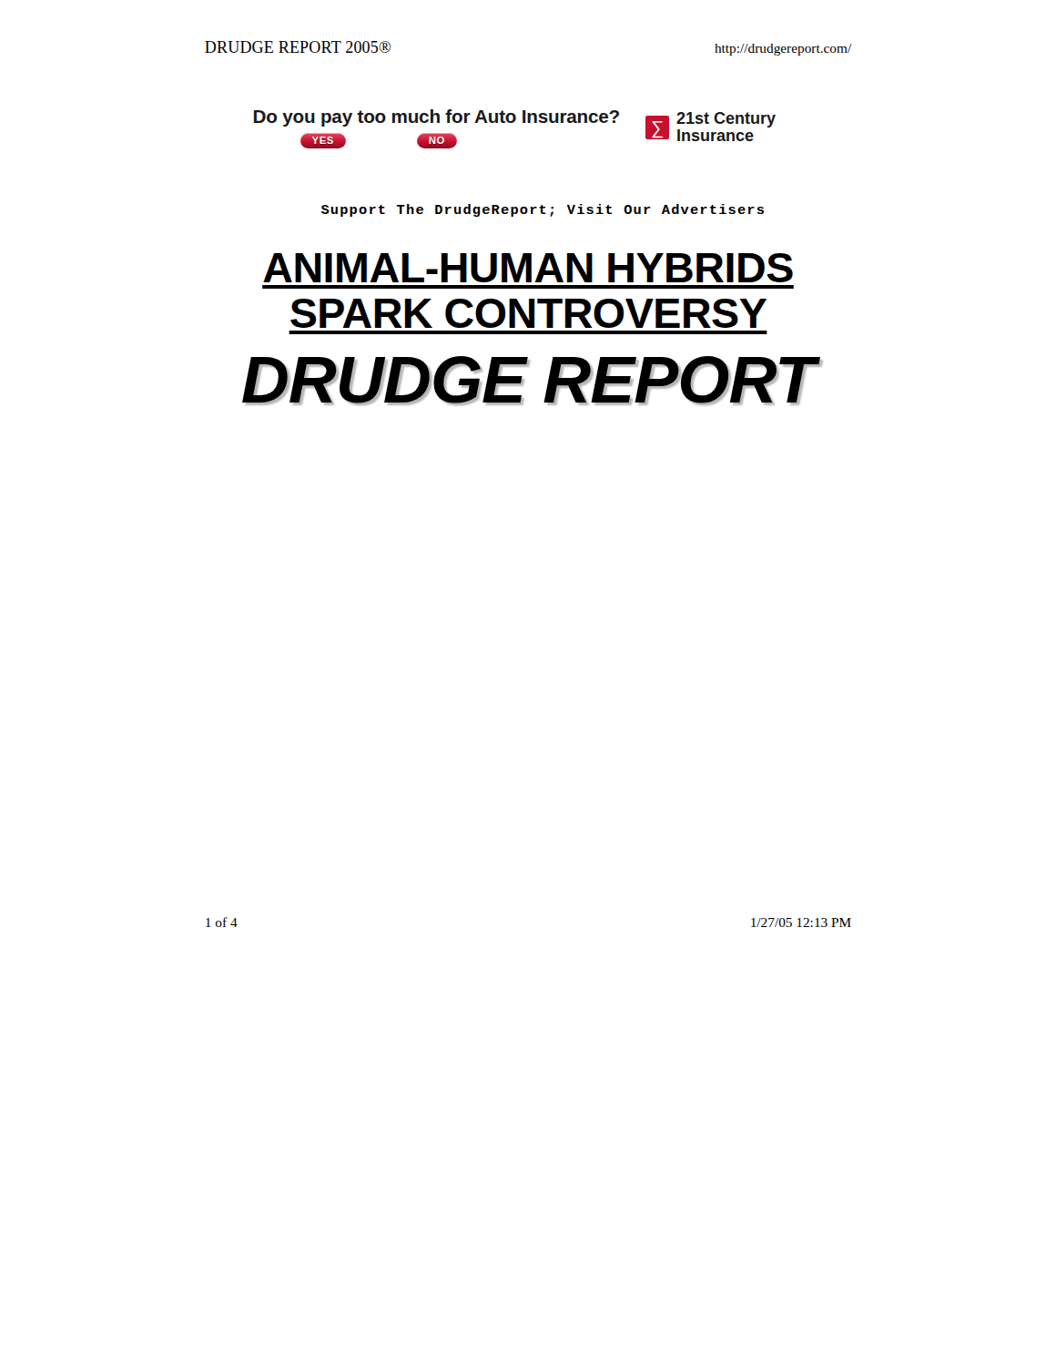DRUDGE REPORT 2005® http://drudgereport.com/
Do you pay too much for Auto Insurance?
YES NO
∑
21st Century
Insurance
Support The DrudgeReport; Visit Our Advertisers
ANIMAL-HUMAN HYBRIDS SPARK CONTROVERSY
DRUDGE REPORT
1 of 4 1/27/05 12:13 PM